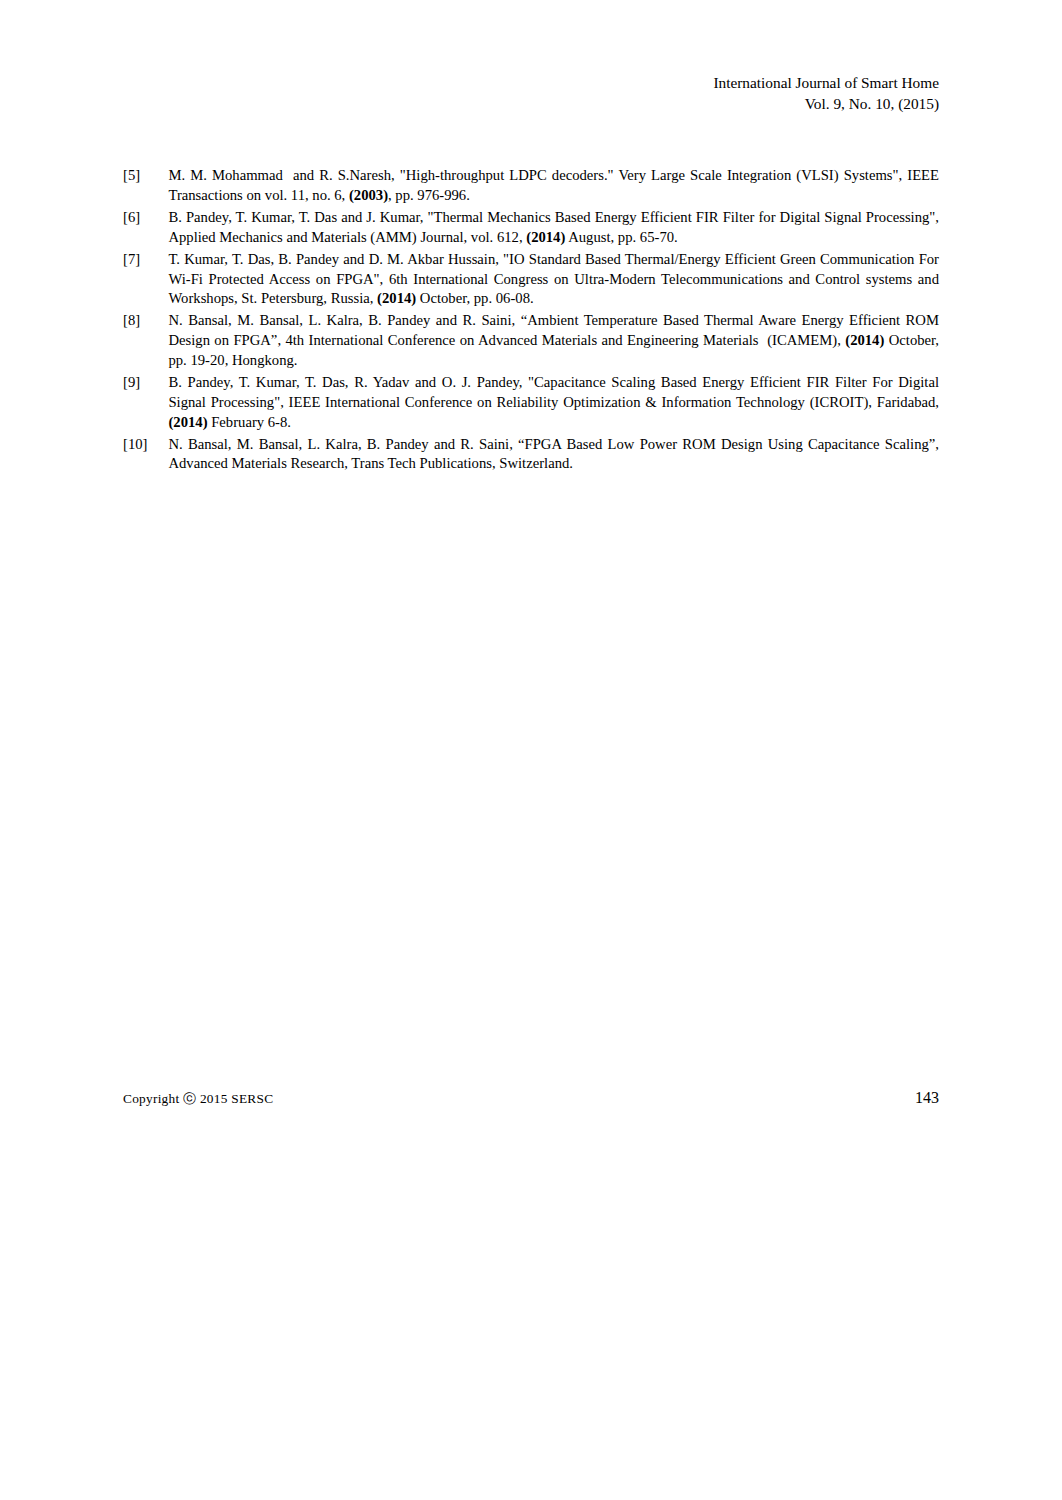International Journal of Smart Home Vol. 9, No. 10, (2015)
[5] M. M. Mohammad and R. S.Naresh, "High-throughput LDPC decoders." Very Large Scale Integration (VLSI) Systems", IEEE Transactions on vol. 11, no. 6, (2003), pp. 976-996.
[6] B. Pandey, T. Kumar, T. Das and J. Kumar, "Thermal Mechanics Based Energy Efficient FIR Filter for Digital Signal Processing", Applied Mechanics and Materials (AMM) Journal, vol. 612, (2014) August, pp. 65-70.
[7] T. Kumar, T. Das, B. Pandey and D. M. Akbar Hussain, "IO Standard Based Thermal/Energy Efficient Green Communication For Wi-Fi Protected Access on FPGA", 6th International Congress on Ultra-Modern Telecommunications and Control systems and Workshops, St. Petersburg, Russia, (2014) October, pp. 06-08.
[8] N. Bansal, M. Bansal, L. Kalra, B. Pandey and R. Saini, “Ambient Temperature Based Thermal Aware Energy Efficient ROM Design on FPGA”, 4th International Conference on Advanced Materials and Engineering Materials (ICAMEM), (2014) October, pp. 19-20, Hongkong.
[9] B. Pandey, T. Kumar, T. Das, R. Yadav and O. J. Pandey, "Capacitance Scaling Based Energy Efficient FIR Filter For Digital Signal Processing", IEEE International Conference on Reliability Optimization & Information Technology (ICROIT), Faridabad, (2014) February 6-8.
[10] N. Bansal, M. Bansal, L. Kalra, B. Pandey and R. Saini, “FPGA Based Low Power ROM Design Using Capacitance Scaling”, Advanced Materials Research, Trans Tech Publications, Switzerland.
Copyright ⓒ 2015 SERSC 143